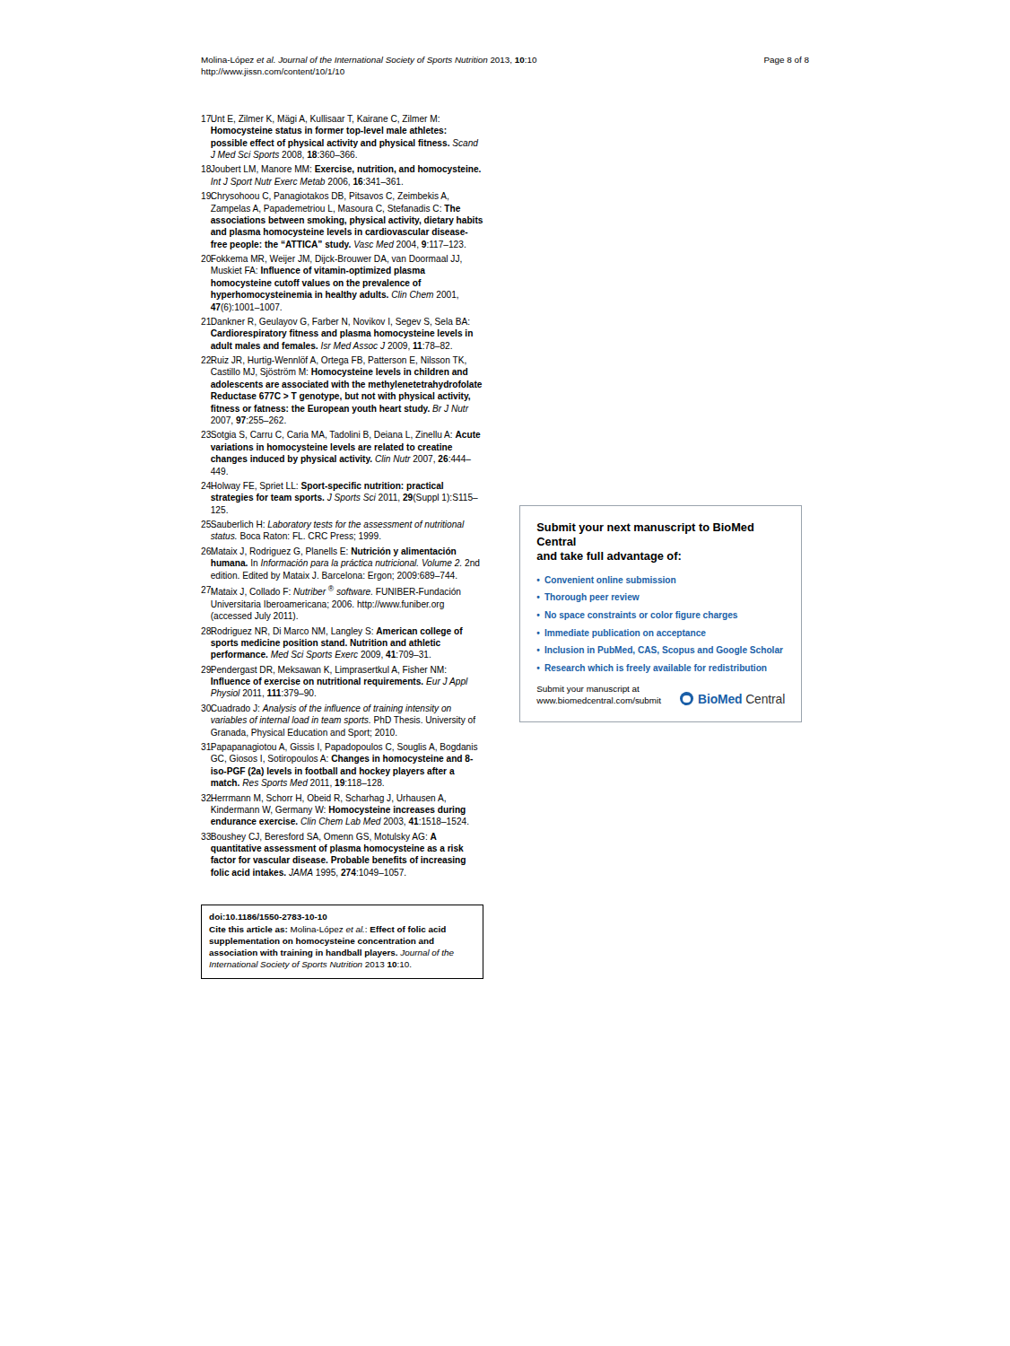Molina-López et al. Journal of the International Society of Sports Nutrition 2013, 10:10
http://www.jissn.com/content/10/1/10
Page 8 of 8
Unt E, Zilmer K, Mägi A, Kullisaar T, Kairane C, Zilmer M: Homocysteine status in former top-level male athletes: possible effect of physical activity and physical fitness. Scand J Med Sci Sports 2008, 18:360–366.
Joubert LM, Manore MM: Exercise, nutrition, and homocysteine. Int J Sport Nutr Exerc Metab 2006, 16:341–361.
Chrysohoou C, Panagiotakos DB, Pitsavos C, Zeimbekis A, Zampelas A, Papademetriou L, Masoura C, Stefanadis C: The associations between smoking, physical activity, dietary habits and plasma homocysteine levels in cardiovascular disease-free people: the “ATTICA” study. Vasc Med 2004, 9:117–123.
Fokkema MR, Weijer JM, Dijck-Brouwer DA, van Doormaal JJ, Muskiet FA: Influence of vitamin-optimized plasma homocysteine cutoff values on the prevalence of hyperhomocysteinemia in healthy adults. Clin Chem 2001, 47(6):1001–1007.
Dankner R, Geulayov G, Farber N, Novikov I, Segev S, Sela BA: Cardiorespiratory fitness and plasma homocysteine levels in adult males and females. Isr Med Assoc J 2009, 11:78–82.
Ruiz JR, Hurtig-Wennlöf A, Ortega FB, Patterson E, Nilsson TK, Castillo MJ, Sjöström M: Homocysteine levels in children and adolescents are associated with the methylenetetrahydrofolate Reductase 677C > T genotype, but not with physical activity, fitness or fatness: the European youth heart study. Br J Nutr 2007, 97:255–262.
Sotgia S, Carru C, Caria MA, Tadolini B, Deiana L, Zinellu A: Acute variations in homocysteine levels are related to creatine changes induced by physical activity. Clin Nutr 2007, 26:444–449.
Holway FE, Spriet LL: Sport-specific nutrition: practical strategies for team sports. J Sports Sci 2011, 29(Suppl 1):S115–125.
Sauberlich H: Laboratory tests for the assessment of nutritional status. Boca Raton: FL. CRC Press; 1999.
Mataix J, Rodriguez G, Planells E: Nutrición y alimentación humana. In Información para la práctica nutricional. Volume 2. 2nd edition. Edited by Mataix J. Barcelona: Ergon; 2009:689–744.
Mataix J, Collado F: Nutriber ® software. FUNIBER-Fundación Universitaria Iberoamericana; 2006. http://www.funiber.org (accessed July 2011).
Rodriguez NR, Di Marco NM, Langley S: American college of sports medicine position stand. Nutrition and athletic performance. Med Sci Sports Exerc 2009, 41:709–31.
Pendergast DR, Meksawan K, Limprasertkul A, Fisher NM: Influence of exercise on nutritional requirements. Eur J Appl Physiol 2011, 111:379–90.
Cuadrado J: Analysis of the influence of training intensity on variables of internal load in team sports. PhD Thesis. University of Granada, Physical Education and Sport; 2010.
Papapanagiotou A, Gissis I, Papadopoulos C, Souglis A, Bogdanis GC, Giosos I, Sotiropoulos A: Changes in homocysteine and 8-iso-PGF (2a) levels in football and hockey players after a match. Res Sports Med 2011, 19:118–128.
Herrmann M, Schorr H, Obeid R, Scharhag J, Urhausen A, Kindermann W, Germany W: Homocysteine increases during endurance exercise. Clin Chem Lab Med 2003, 41:1518–1524.
Boushey CJ, Beresford SA, Omenn GS, Motulsky AG: A quantitative assessment of plasma homocysteine as a risk factor for vascular disease. Probable benefits of increasing folic acid intakes. JAMA 1995, 274:1049–1057.
doi:10.1186/1550-2783-10-10
Cite this article as: Molina-López et al.: Effect of folic acid supplementation on homocysteine concentration and association with training in handball players. Journal of the International Society of Sports Nutrition 2013 10:10.
Submit your next manuscript to BioMed Central
and take full advantage of:
Convenient online submission
Thorough peer review
No space constraints or color figure charges
Immediate publication on acceptance
Inclusion in PubMed, CAS, Scopus and Google Scholar
Research which is freely available for redistribution
Submit your manuscript at
www.biomedcentral.com/submit
Bio Med Central